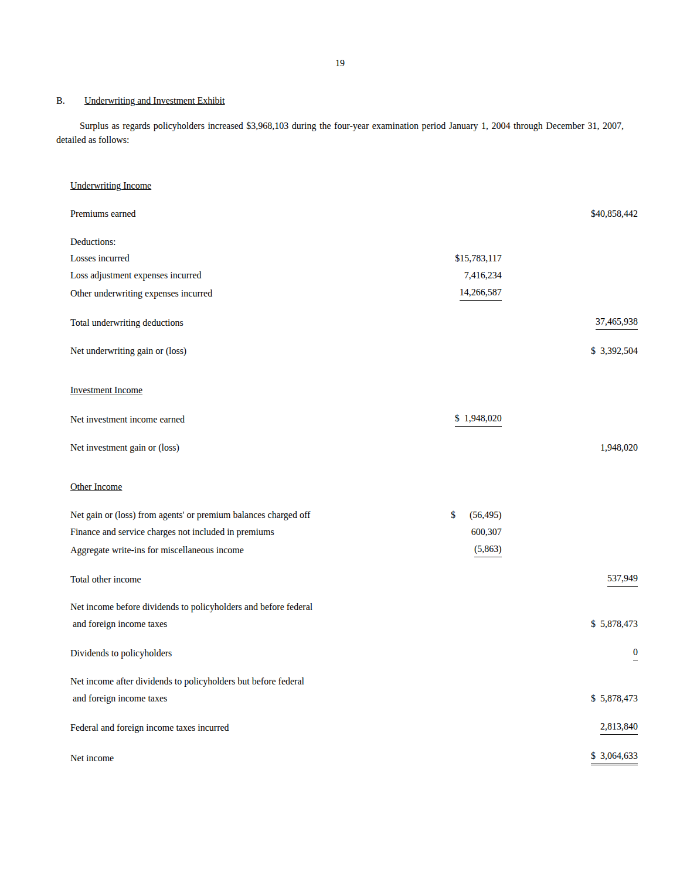19
B. Underwriting and Investment Exhibit
Surplus as regards policyholders increased $3,968,103 during the four-year examination period January 1, 2004 through December 31, 2007, detailed as follows:
| Underwriting Income | | |
| Premiums earned | | $40,858,442 |
| Deductions: | | |
| Losses incurred | $15,783,117 | |
| Loss adjustment expenses incurred | 7,416,234 | |
| Other underwriting expenses incurred | 14,266,587 | |
| Total underwriting deductions | | 37,465,938 |
| Net underwriting gain or (loss) | | $ 3,392,504 |
| Investment Income | | |
| Net investment income earned | $ 1,948,020 | |
| Net investment gain or (loss) | | 1,948,020 |
| Other Income | | |
| Net gain or (loss) from agents' or premium balances charged off | $ (56,495) | |
| Finance and service charges not included in premiums | 600,307 | |
| Aggregate write-ins for miscellaneous income | (5,863) | |
| Total other income | | 537,949 |
| Net income before dividends to policyholders and before federal | | |
| and foreign income taxes | | $ 5,878,473 |
| Dividends to policyholders | | 0 |
| Net income after dividends to policyholders but before federal | | |
| and foreign income taxes | | $ 5,878,473 |
| Federal and foreign income taxes incurred | | 2,813,840 |
| Net income | | $ 3,064,633 |